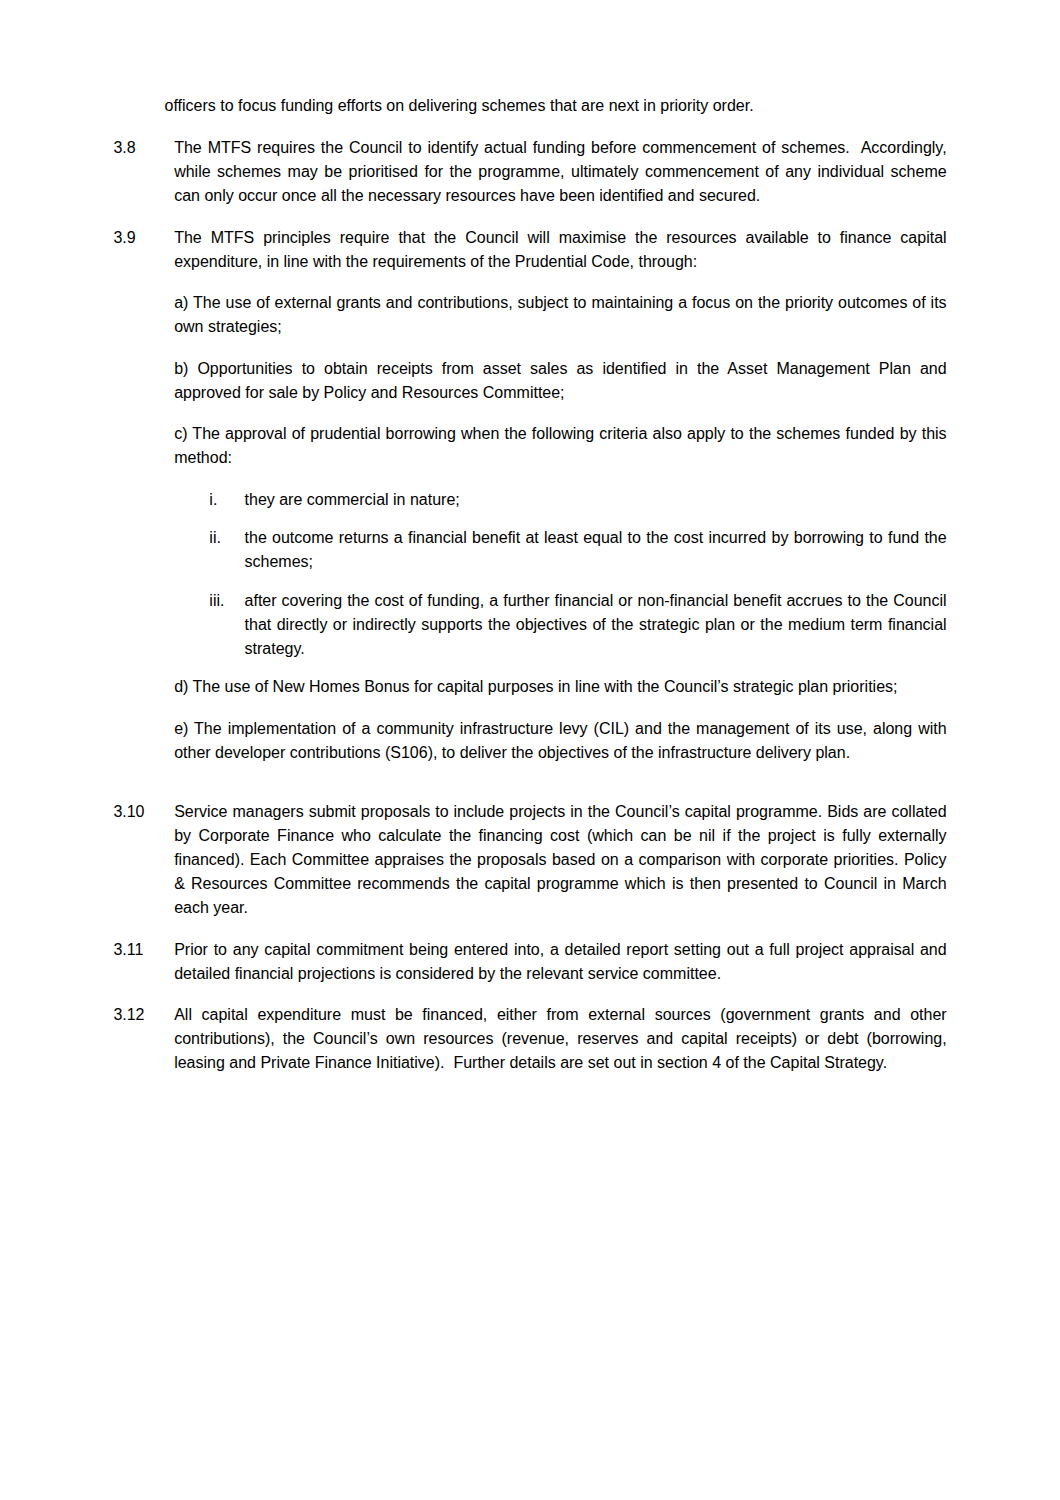officers to focus funding efforts on delivering schemes that are next in priority order.
3.8
The MTFS requires the Council to identify actual funding before commencement of schemes. Accordingly, while schemes may be prioritised for the programme, ultimately commencement of any individual scheme can only occur once all the necessary resources have been identified and secured.
3.9
The MTFS principles require that the Council will maximise the resources available to finance capital expenditure, in line with the requirements of the Prudential Code, through:
a) The use of external grants and contributions, subject to maintaining a focus on the priority outcomes of its own strategies;
b) Opportunities to obtain receipts from asset sales as identified in the Asset Management Plan and approved for sale by Policy and Resources Committee;
c) The approval of prudential borrowing when the following criteria also apply to the schemes funded by this method:
i. they are commercial in nature;
ii. the outcome returns a financial benefit at least equal to the cost incurred by borrowing to fund the schemes;
iii. after covering the cost of funding, a further financial or non-financial benefit accrues to the Council that directly or indirectly supports the objectives of the strategic plan or the medium term financial strategy.
d) The use of New Homes Bonus for capital purposes in line with the Council’s strategic plan priorities;
e) The implementation of a community infrastructure levy (CIL) and the management of its use, along with other developer contributions (S106), to deliver the objectives of the infrastructure delivery plan.
3.10
Service managers submit proposals to include projects in the Council’s capital programme. Bids are collated by Corporate Finance who calculate the financing cost (which can be nil if the project is fully externally financed). Each Committee appraises the proposals based on a comparison with corporate priorities. Policy & Resources Committee recommends the capital programme which is then presented to Council in March each year.
3.11
Prior to any capital commitment being entered into, a detailed report setting out a full project appraisal and detailed financial projections is considered by the relevant service committee.
3.12
All capital expenditure must be financed, either from external sources (government grants and other contributions), the Council’s own resources (revenue, reserves and capital receipts) or debt (borrowing, leasing and Private Finance Initiative). Further details are set out in section 4 of the Capital Strategy.